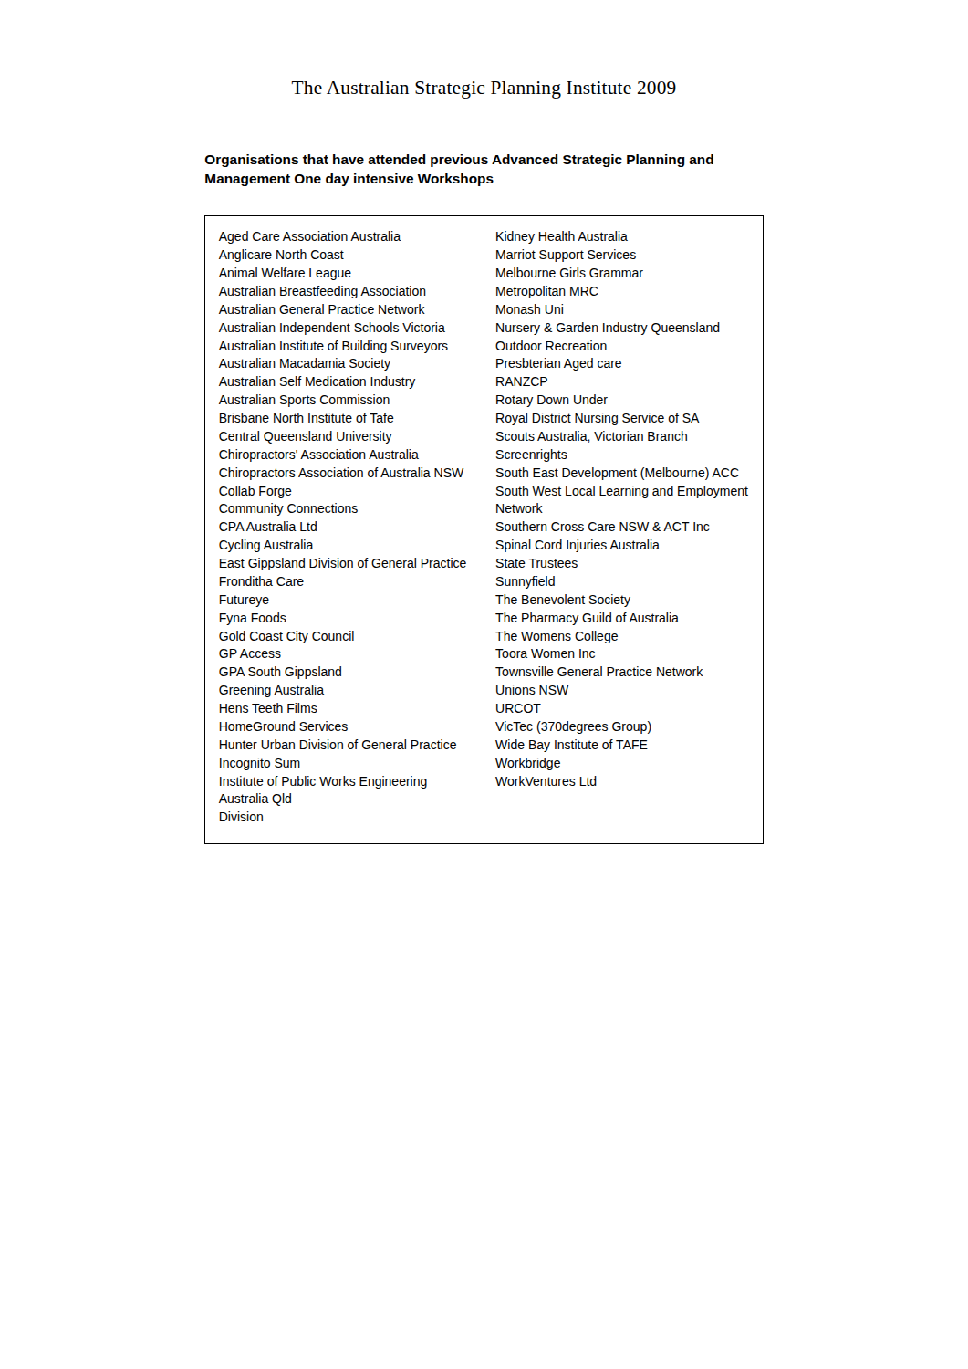The Australian Strategic Planning Institute 2009
Organisations that have attended previous Advanced Strategic Planning and Management One day intensive Workshops
Aged Care Association Australia
Anglicare North Coast
Animal Welfare League
Australian Breastfeeding Association
Australian General Practice Network
Australian Independent Schools Victoria
Australian Institute of Building Surveyors
Australian Macadamia Society
Australian Self Medication Industry
Australian Sports Commission
Brisbane North Institute of Tafe
Central Queensland University
Chiropractors' Association Australia
Chiropractors Association of Australia NSW
Collab Forge
Community Connections
CPA Australia Ltd
Cycling Australia
East Gippsland Division of General Practice
Fronditha Care
Futureye
Fyna Foods
Gold Coast City Council
GP Access
GPA South Gippsland
Greening Australia
Hens Teeth Films
HomeGround Services
Hunter Urban Division of General Practice
Incognito Sum
Institute of Public Works Engineering Australia Qld Division
Kidney Health Australia
Marriot Support Services
Melbourne Girls Grammar
Metropolitan MRC
Monash Uni
Nursery & Garden Industry Queensland
Outdoor Recreation
Presbterian Aged care
RANZCP
Rotary Down Under
Royal District Nursing Service of SA
Scouts Australia, Victorian Branch
Screenrights
South East Development (Melbourne) ACC
South West Local Learning and Employment Network
Southern Cross Care NSW & ACT Inc
Spinal Cord Injuries Australia
State Trustees
Sunnyfield
The Benevolent Society
The Pharmacy Guild of Australia
The Womens College
Toora Women Inc
Townsville General Practice Network
Unions NSW
URCOT
VicTec (370degrees Group)
Wide Bay Institute of TAFE
Workbridge
WorkVentures Ltd